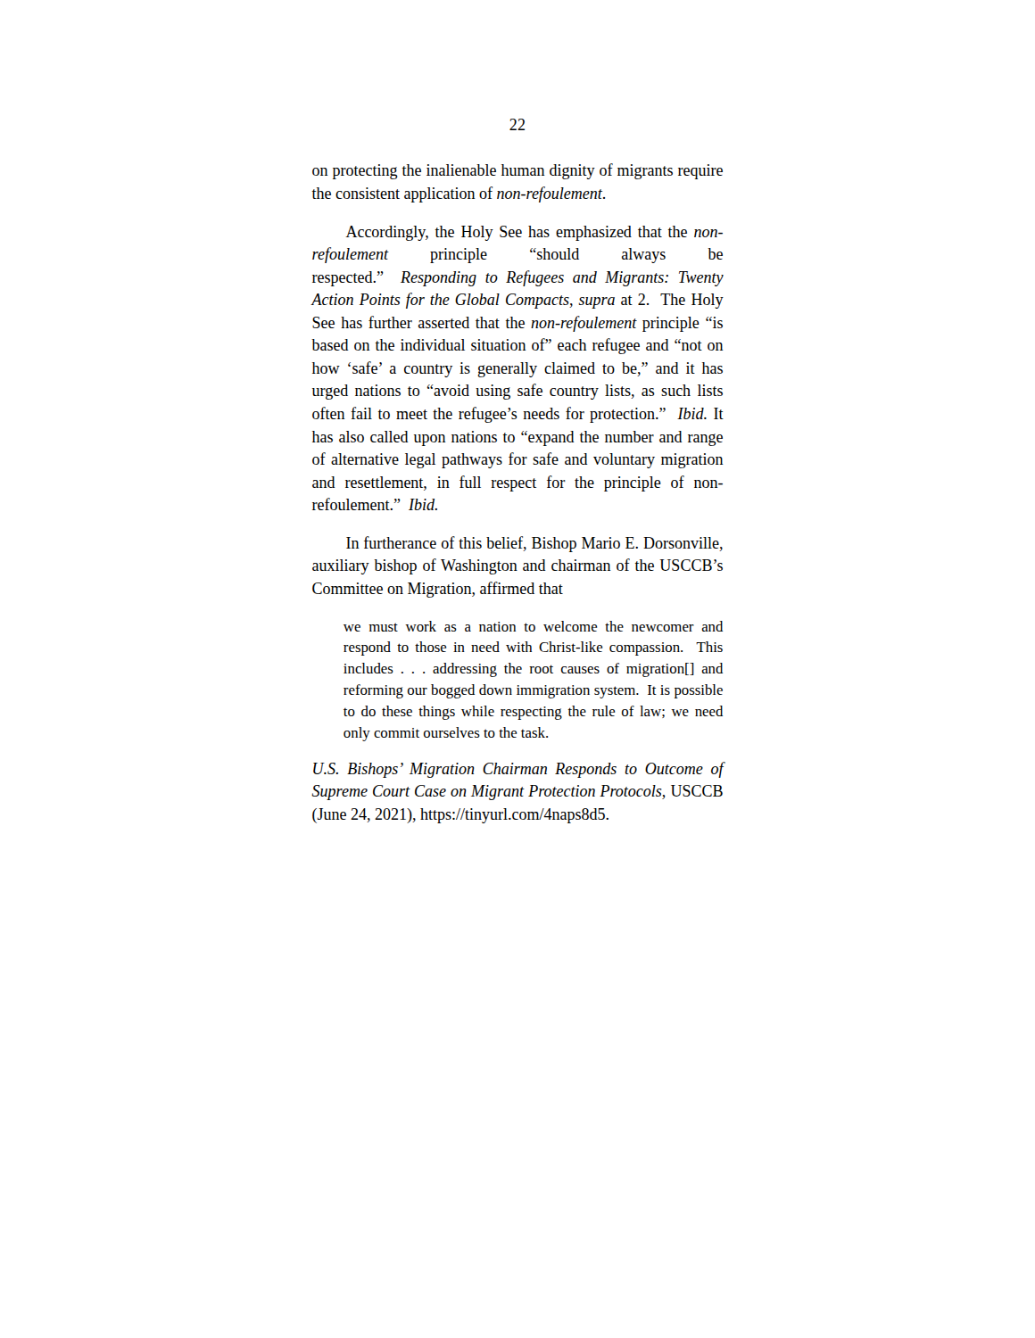22
on protecting the inalienable human dignity of migrants require the consistent application of non-refoulement.
Accordingly, the Holy See has emphasized that the non-refoulement principle “should always be respected.” Responding to Refugees and Migrants: Twenty Action Points for the Global Compacts, supra at 2. The Holy See has further asserted that the non-refoulement principle “is based on the individual situation of” each refugee and “not on how ‘safe’ a country is generally claimed to be,” and it has urged nations to “avoid using safe country lists, as such lists often fail to meet the refugee’s needs for protection.” Ibid. It has also called upon nations to “expand the number and range of alternative legal pathways for safe and voluntary migration and resettlement, in full respect for the principle of non-refoulement.” Ibid.
In furtherance of this belief, Bishop Mario E. Dorsonville, auxiliary bishop of Washington and chairman of the USCCB’s Committee on Migration, affirmed that
we must work as a nation to welcome the newcomer and respond to those in need with Christ-like compassion. This includes . . . addressing the root causes of migration[] and reforming our bogged down immigration system. It is possible to do these things while respecting the rule of law; we need only commit ourselves to the task.
U.S. Bishops’ Migration Chairman Responds to Outcome of Supreme Court Case on Migrant Protection Protocols, USCCB (June 24, 2021), https://tinyurl.com/4naps8d5.